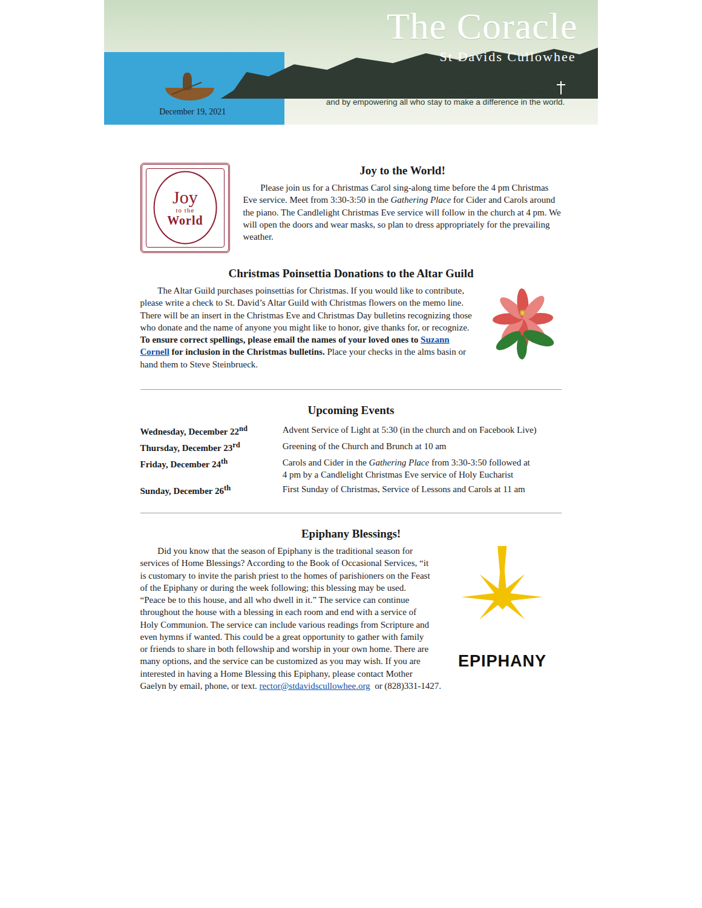The Coracle
St Davids Cullowhee
Called to embody God's love by welcoming everyone who enters
and by empowering all who stay to make a difference in the world.
December 19, 2021
Joy to the World
Joy to the World!
Please join us for a Christmas Carol sing-along time before the 4 pm Christmas Eve service. Meet from 3:30-3:50 in the Gathering Place for Cider and Carols around the piano. The Candlelight Christmas Eve service will follow in the church at 4 pm. We will open the doors and wear masks, so plan to dress appropriately for the prevailing weather.
Christmas Poinsettia Donations to the Altar Guild
The Altar Guild purchases poinsettias for Christmas. If you would like to contribute, please write a check to St. David’s Altar Guild with Christmas flowers on the memo line. There will be an insert in the Christmas Eve and Christmas Day bulletins recognizing those who donate and the name of anyone you might like to honor, give thanks for, or recognize. To ensure correct spellings, please email the names of your loved ones to Suzann Cornell for inclusion in the Christmas bulletins. Place your checks in the alms basin or hand them to Steve Steinbrueck.
Upcoming Events
| Wednesday, December 22 nd | Advent Service of Light at 5:30 (in the church and on Facebook Live) |
| Thursday, December 23 rd | Greening of the Church and Brunch at 10 am |
| Friday, December 24 th | Carols and Cider in the Gathering Place from 3:30-3:50 followed at 4 pm by a Candlelight Christmas Eve service of Holy Eucharist |
| Sunday, December 26 th | First Sunday of Christmas, Service of Lessons and Carols at 11 am |
Epiphany Blessings!
EPIPHANY
Did you know that the season of Epiphany is the traditional season for services of Home Blessings? According to the Book of Occasional Services, “it is customary to invite the parish priest to the homes of parishioners on the Feast of the Epiphany or during the week following; this blessing may be used. “Peace be to this house, and all who dwell in it.” The service can continue throughout the house with a blessing in each room and end with a service of Holy Communion. The service can include various readings from Scripture and even hymns if wanted. This could be a great opportunity to gather with family or friends to share in both fellowship and worship in your own home. There are many options, and the service can be customized as you may wish. If you are interested in having a Home Blessing this Epiphany, please contact Mother Gaelyn by email, phone, or text. rector@stdavidscullowhee.org or (828)331-1427.